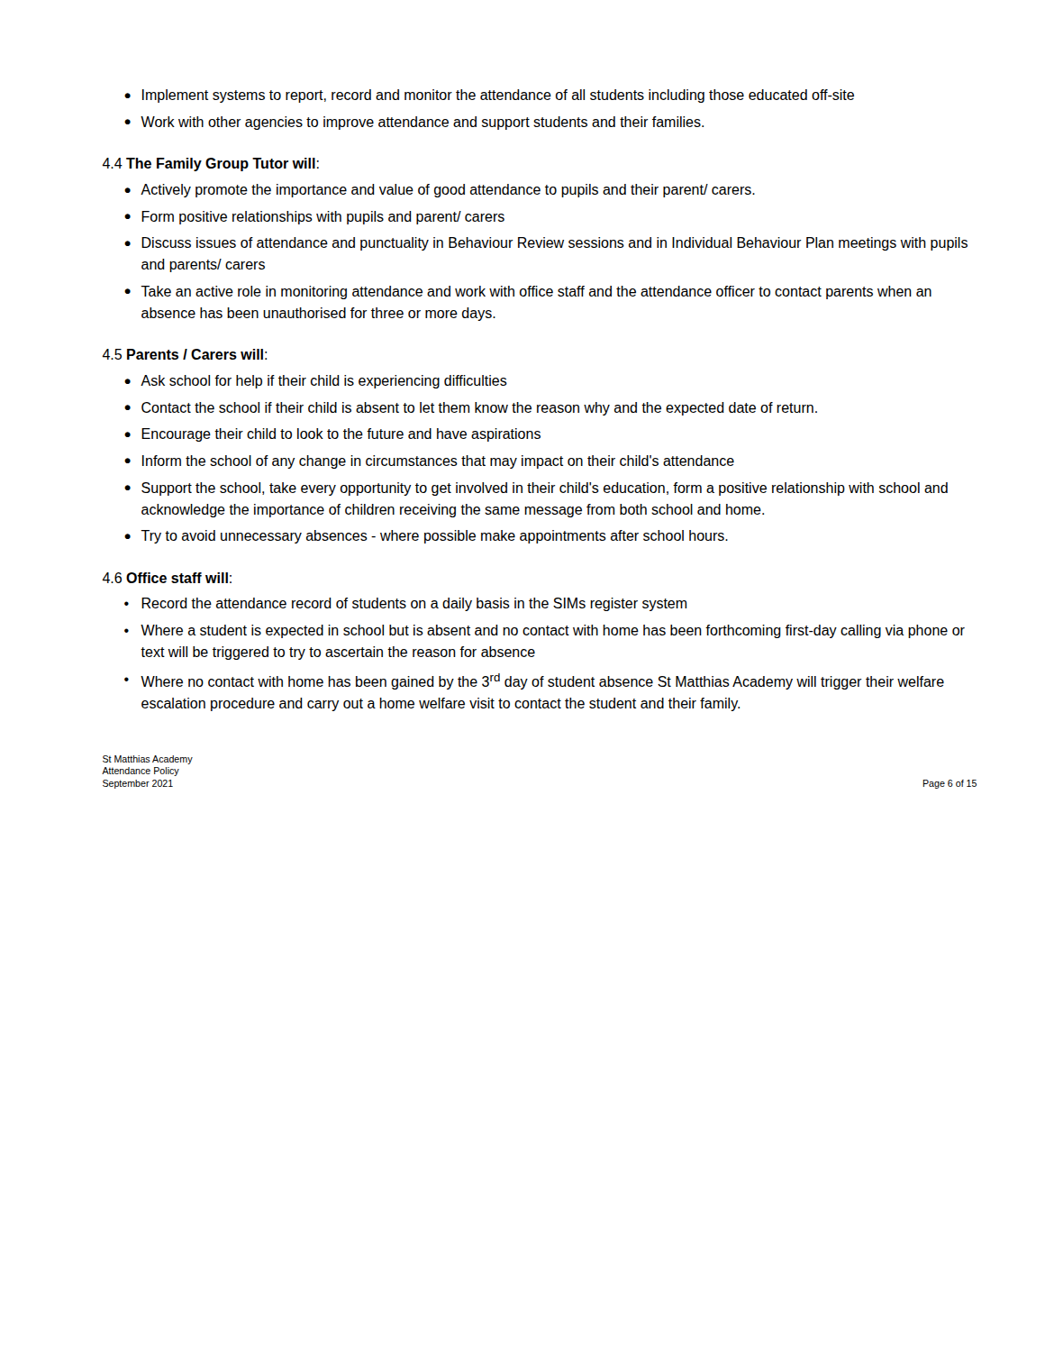Implement systems to report, record and monitor the attendance of all students including those educated off-site
Work with other agencies to improve attendance and support students and their families.
4.4 The Family Group Tutor will:
Actively promote the importance and value of good attendance to pupils and their parent/ carers.
Form positive relationships with pupils and parent/ carers
Discuss issues of attendance and punctuality in Behaviour Review sessions and in Individual Behaviour Plan meetings with pupils and parents/ carers
Take an active role in monitoring attendance and work with office staff and the attendance officer to contact parents when an absence has been unauthorised for three or more days.
4.5 Parents / Carers will:
Ask school for help if their child is experiencing difficulties
Contact the school if their child is absent to let them know the reason why and the expected date of return.
Encourage their child to look to the future and have aspirations
Inform the school of any change in circumstances that may impact on their child's attendance
Support the school, take every opportunity to get involved in their child's education, form a positive relationship with school and acknowledge the importance of children receiving the same message from both school and home.
Try to avoid unnecessary absences - where possible make appointments after school hours.
4.6 Office staff will:
Record the attendance record of students on a daily basis in the SIMs register system
Where a student is expected in school but is absent and no contact with home has been forthcoming first-day calling via phone or text will be triggered to try to ascertain the reason for absence
Where no contact with home has been gained by the 3rd day of student absence St Matthias Academy will trigger their welfare escalation procedure and carry out a home welfare visit to contact the student and their family.
St Matthias Academy
Attendance Policy
September 2021
Page 6 of 15